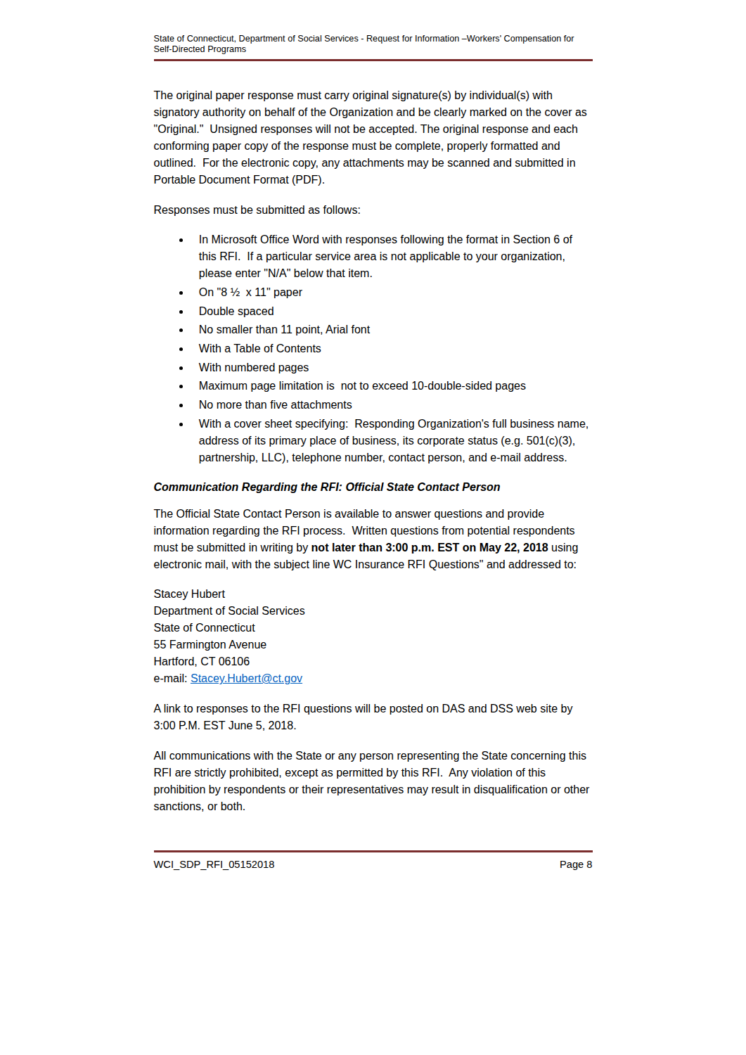State of Connecticut, Department of Social Services - Request for Information –Workers' Compensation for Self-Directed Programs
The original paper response must carry original signature(s) by individual(s) with signatory authority on behalf of the Organization and be clearly marked on the cover as "Original." Unsigned responses will not be accepted. The original response and each conforming paper copy of the response must be complete, properly formatted and outlined. For the electronic copy, any attachments may be scanned and submitted in Portable Document Format (PDF).
Responses must be submitted as follows:
In Microsoft Office Word with responses following the format in Section 6 of this RFI. If a particular service area is not applicable to your organization, please enter "N/A" below that item.
On "8 ½ x 11" paper
Double spaced
No smaller than 11 point, Arial font
With a Table of Contents
With numbered pages
Maximum page limitation is not to exceed 10-double-sided pages
No more than five attachments
With a cover sheet specifying: Responding Organization's full business name, address of its primary place of business, its corporate status (e.g. 501(c)(3), partnership, LLC), telephone number, contact person, and e-mail address.
Communication Regarding the RFI: Official State Contact Person
The Official State Contact Person is available to answer questions and provide information regarding the RFI process. Written questions from potential respondents must be submitted in writing by not later than 3:00 p.m. EST on May 22, 2018 using electronic mail, with the subject line WC Insurance RFI Questions" and addressed to:
Stacey Hubert
Department of Social Services
State of Connecticut
55 Farmington Avenue
Hartford, CT 06106
e-mail: Stacey.Hubert@ct.gov
A link to responses to the RFI questions will be posted on DAS and DSS web site by 3:00 P.M. EST June 5, 2018.
All communications with the State or any person representing the State concerning this RFI are strictly prohibited, except as permitted by this RFI. Any violation of this prohibition by respondents or their representatives may result in disqualification or other sanctions, or both.
WCI_SDP_RFI_05152018 Page 8